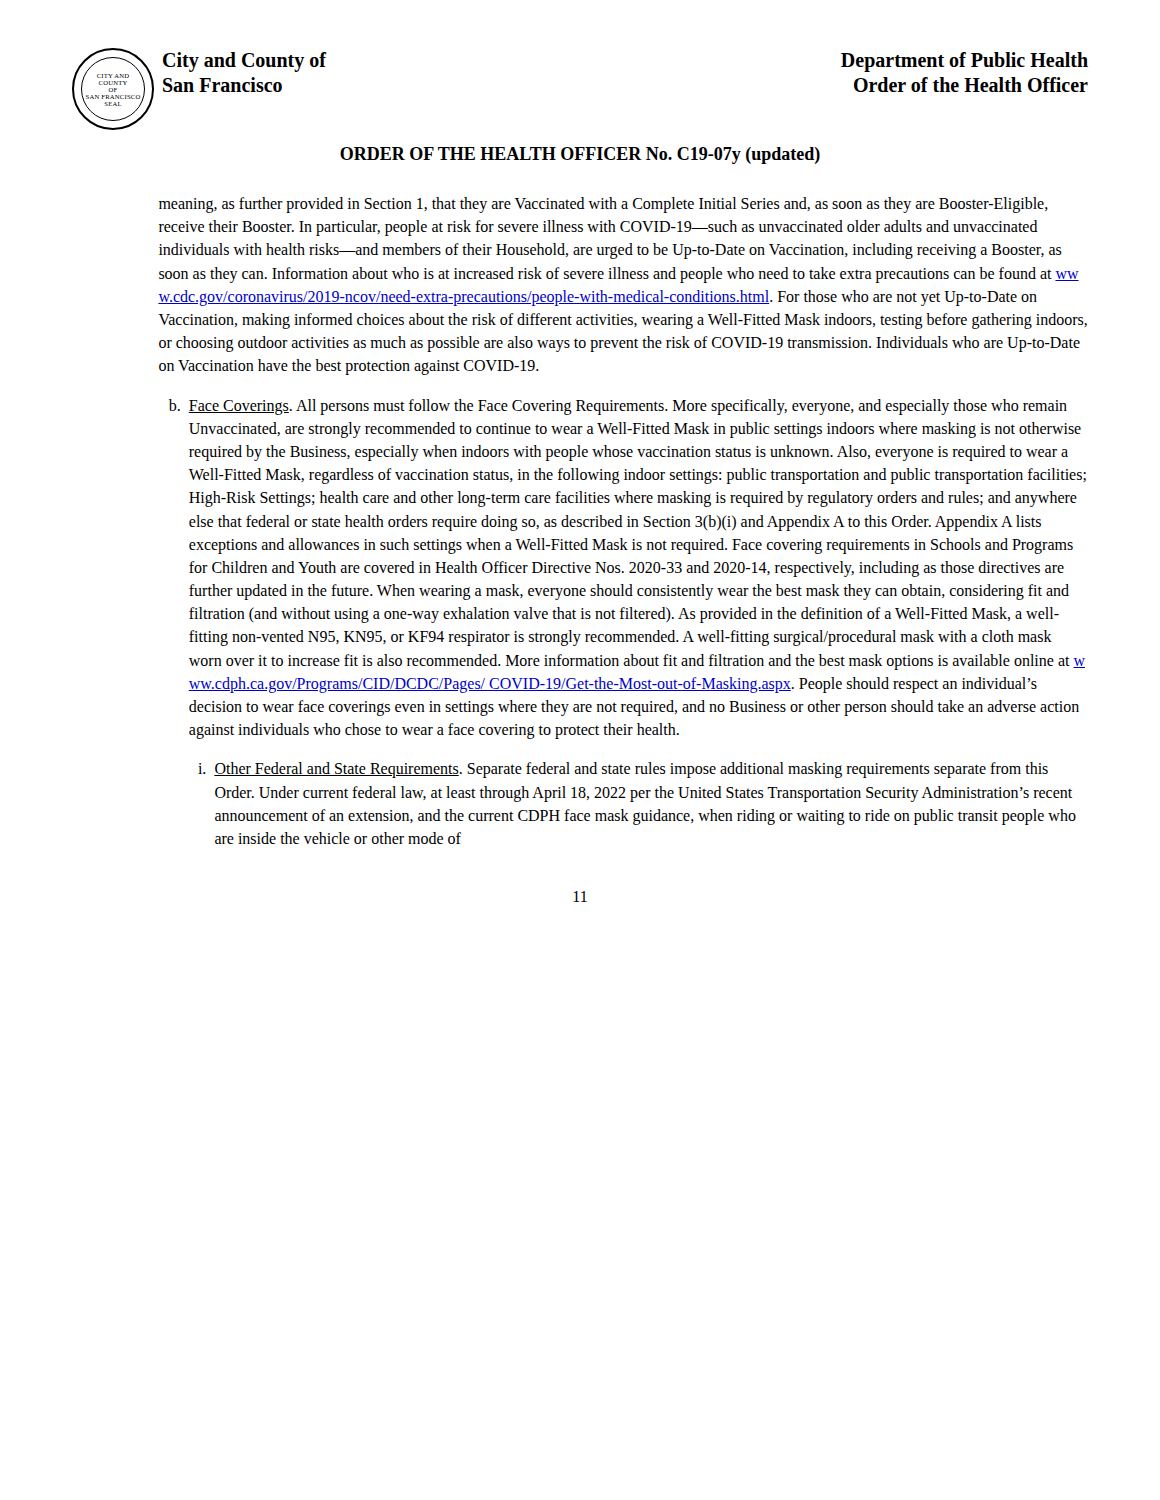CITY AND COUNTY
OF
SAN FRANCISCO
SEAL
City and County of
San Francisco
Department of Public Health
Order of the Health Officer
ORDER OF THE HEALTH OFFICER No. C19-07y (updated)
meaning, as further provided in Section 1, that they are Vaccinated with a Complete Initial Series and, as soon as they are Booster-Eligible, receive their Booster. In particular, people at risk for severe illness with COVID-19—such as unvaccinated older adults and unvaccinated individuals with health risks—and members of their Household, are urged to be Up-to-Date on Vaccination, including receiving a Booster, as soon as they can. Information about who is at increased risk of severe illness and people who need to take extra precautions can be found at www.cdc.gov/coronavirus/2019-ncov/need-extra-precautions/people-with-medical-conditions.html. For those who are not yet Up-to-Date on Vaccination, making informed choices about the risk of different activities, wearing a Well-Fitted Mask indoors, testing before gathering indoors, or choosing outdoor activities as much as possible are also ways to prevent the risk of COVID-19 transmission. Individuals who are Up-to-Date on Vaccination have the best protection against COVID-19.
b.
Face Coverings. All persons must follow the Face Covering Requirements. More specifically, everyone, and especially those who remain Unvaccinated, are strongly recommended to continue to wear a Well-Fitted Mask in public settings indoors where masking is not otherwise required by the Business, especially when indoors with people whose vaccination status is unknown. Also, everyone is required to wear a Well-Fitted Mask, regardless of vaccination status, in the following indoor settings: public transportation and public transportation facilities; High-Risk Settings; health care and other long-term care facilities where masking is required by regulatory orders and rules; and anywhere else that federal or state health orders require doing so, as described in Section 3(b)(i) and Appendix A to this Order. Appendix A lists exceptions and allowances in such settings when a Well-Fitted Mask is not required. Face covering requirements in Schools and Programs for Children and Youth are covered in Health Officer Directive Nos. 2020-33 and 2020-14, respectively, including as those directives are further updated in the future. When wearing a mask, everyone should consistently wear the best mask they can obtain, considering fit and filtration (and without using a one-way exhalation valve that is not filtered). As provided in the definition of a Well-Fitted Mask, a well-fitting non-vented N95, KN95, or KF94 respirator is strongly recommended. A well-fitting surgical/procedural mask with a cloth mask worn over it to increase fit is also recommended. More information about fit and filtration and the best mask options is available online at www.cdph.ca.gov/Programs/CID/DCDC/Pages/ COVID-19/Get-the-Most-out-of-Masking.aspx. People should respect an individual’s decision to wear face coverings even in settings where they are not required, and no Business or other person should take an adverse action against individuals who chose to wear a face covering to protect their health.
i.
Other Federal and State Requirements. Separate federal and state rules impose additional masking requirements separate from this Order. Under current federal law, at least through April 18, 2022 per the United States Transportation Security Administration’s recent announcement of an extension, and the current CDPH face mask guidance, when riding or waiting to ride on public transit people who are inside the vehicle or other mode of
11